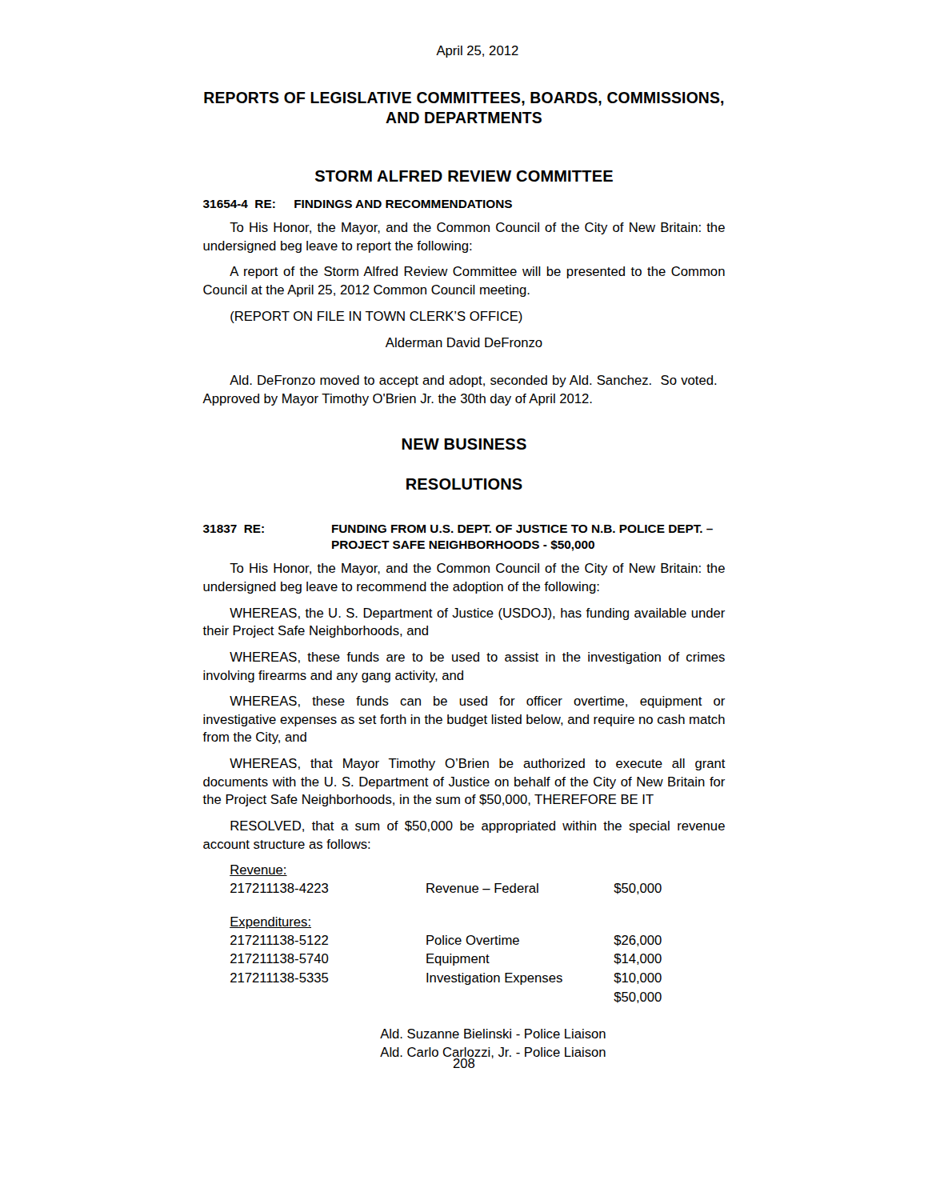April 25, 2012
REPORTS OF LEGISLATIVE COMMITTEES, BOARDS, COMMISSIONS, AND DEPARTMENTS
STORM ALFRED REVIEW COMMITTEE
31654-4 RE: FINDINGS AND RECOMMENDATIONS
To His Honor, the Mayor, and the Common Council of the City of New Britain: the undersigned beg leave to report the following:
A report of the Storm Alfred Review Committee will be presented to the Common Council at the April 25, 2012 Common Council meeting.
(REPORT ON FILE IN TOWN CLERK’S OFFICE)
Alderman David DeFronzo
Ald. DeFronzo moved to accept and adopt, seconded by Ald. Sanchez. So voted. Approved by Mayor Timothy O'Brien Jr. the 30th day of April 2012.
NEW BUSINESS
RESOLUTIONS
| 31837 RE: | | FUNDING FROM U.S. DEPT. OF JUSTICE TO N.B. POLICE DEPT. – PROJECT SAFE NEIGHBORHOODS - $50,000 |
To His Honor, the Mayor, and the Common Council of the City of New Britain: the undersigned beg leave to recommend the adoption of the following:
WHEREAS, the U. S. Department of Justice (USDOJ), has funding available under their Project Safe Neighborhoods, and
WHEREAS, these funds are to be used to assist in the investigation of crimes involving firearms and any gang activity, and
WHEREAS, these funds can be used for officer overtime, equipment or investigative expenses as set forth in the budget listed below, and require no cash match from the City, and
WHEREAS, that Mayor Timothy O’Brien be authorized to execute all grant documents with the U. S. Department of Justice on behalf of the City of New Britain for the Project Safe Neighborhoods, in the sum of $50,000, THEREFORE BE IT
RESOLVED, that a sum of $50,000 be appropriated within the special revenue account structure as follows:
Revenue:
| 217211138-4223 | Revenue – Federal | $50,000 |
Expenditures:
| 217211138-5122 | Police Overtime | $26,000 |
| 217211138-5740 | Equipment | $14,000 |
| 217211138-5335 | Investigation Expenses | $10,000 |
| | | $50,000 |
Ald. Suzanne Bielinski - Police Liaison
Ald. Carlo Carlozzi, Jr. - Police Liaison
208